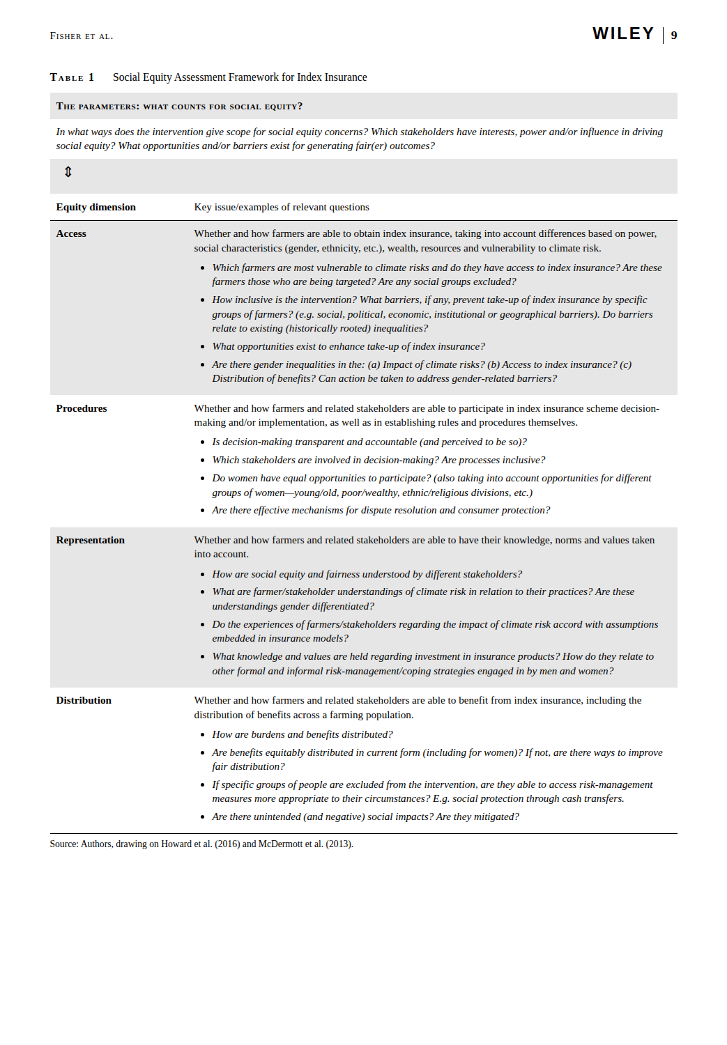Fisher et al.
WILEY 9
Table 1 Social Equity Assessment Framework for Index Insurance
| The parameters: what counts for social equity? |
| In what ways does the intervention give scope for social equity concerns? Which stakeholders have interests, power and/or influence in driving social equity? What opportunities and/or barriers exist for generating fair(er) outcomes? |
| ⇕ |
| Equity dimension | Key issue/examples of relevant questions |
| Access | Whether and how farmers are able to obtain index insurance, taking into account differences based on power, social characteristics (gender, ethnicity, etc.), wealth, resources and vulnerability to climate risk. Which farmers are most vulnerable to climate risks and do they have access to index insurance? Are these farmers those who are being targeted? Are any social groups excluded? How inclusive is the intervention? What barriers, if any, prevent take-up of index insurance by specific groups of farmers? (e.g. social, political, economic, institutional or geographical barriers). Do barriers relate to existing (historically rooted) inequalities? What opportunities exist to enhance take-up of index insurance? Are there gender inequalities in the: (a) Impact of climate risks? (b) Access to index insurance? (c) Distribution of benefits? Can action be taken to address gender-related barriers? |
| Procedures | Whether and how farmers and related stakeholders are able to participate in index insurance scheme decision-making and/or implementation, as well as in establishing rules and procedures themselves. Is decision-making transparent and accountable (and perceived to be so)? Which stakeholders are involved in decision-making? Are processes inclusive? Do women have equal opportunities to participate? (also taking into account opportunities for different groups of women—young/old, poor/wealthy, ethnic/religious divisions, etc.) Are there effective mechanisms for dispute resolution and consumer protection? |
| Representation | Whether and how farmers and related stakeholders are able to have their knowledge, norms and values taken into account. How are social equity and fairness understood by different stakeholders? What are farmer/stakeholder understandings of climate risk in relation to their practices? Are these understandings gender differentiated? Do the experiences of farmers/stakeholders regarding the impact of climate risk accord with assumptions embedded in insurance models? What knowledge and values are held regarding investment in insurance products? How do they relate to other formal and informal risk-management/coping strategies engaged in by men and women? |
| Distribution | Whether and how farmers and related stakeholders are able to benefit from index insurance, including the distribution of benefits across a farming population. How are burdens and benefits distributed? Are benefits equitably distributed in current form (including for women)? If not, are there ways to improve fair distribution? If specific groups of people are excluded from the intervention, are they able to access risk-management measures more appropriate to their circumstances? E.g. social protection through cash transfers. Are there unintended (and negative) social impacts? Are they mitigated? |
Source: Authors, drawing on Howard et al. (2016) and McDermott et al. (2013).